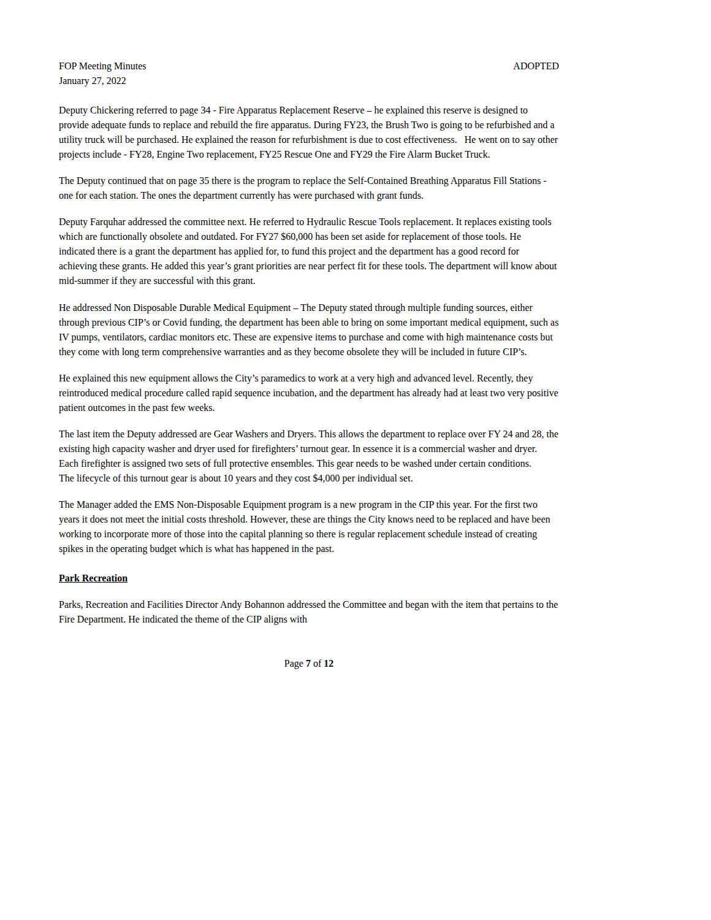FOP Meeting Minutes
January 27, 2022
ADOPTED
Deputy Chickering referred to page 34 - Fire Apparatus Replacement Reserve – he explained this reserve is designed to provide adequate funds to replace and rebuild the fire apparatus. During FY23, the Brush Two is going to be refurbished and a utility truck will be purchased. He explained the reason for refurbishment is due to cost effectiveness. He went on to say other projects include - FY28, Engine Two replacement, FY25 Rescue One and FY29 the Fire Alarm Bucket Truck.
The Deputy continued that on page 35 there is the program to replace the Self-Contained Breathing Apparatus Fill Stations - one for each station. The ones the department currently has were purchased with grant funds.
Deputy Farquhar addressed the committee next. He referred to Hydraulic Rescue Tools replacement. It replaces existing tools which are functionally obsolete and outdated. For FY27 $60,000 has been set aside for replacement of those tools. He indicated there is a grant the department has applied for, to fund this project and the department has a good record for achieving these grants. He added this year’s grant priorities are near perfect fit for these tools. The department will know about mid-summer if they are successful with this grant.
He addressed Non Disposable Durable Medical Equipment – The Deputy stated through multiple funding sources, either through previous CIP’s or Covid funding, the department has been able to bring on some important medical equipment, such as IV pumps, ventilators, cardiac monitors etc. These are expensive items to purchase and come with high maintenance costs but they come with long term comprehensive warranties and as they become obsolete they will be included in future CIP’s.
He explained this new equipment allows the City’s paramedics to work at a very high and advanced level. Recently, they reintroduced medical procedure called rapid sequence incubation, and the department has already had at least two very positive patient outcomes in the past few weeks.
The last item the Deputy addressed are Gear Washers and Dryers. This allows the department to replace over FY 24 and 28, the existing high capacity washer and dryer used for firefighters’ turnout gear. In essence it is a commercial washer and dryer. Each firefighter is assigned two sets of full protective ensembles. This gear needs to be washed under certain conditions.
The lifecycle of this turnout gear is about 10 years and they cost $4,000 per individual set.
The Manager added the EMS Non-Disposable Equipment program is a new program in the CIP this year. For the first two years it does not meet the initial costs threshold. However, these are things the City knows need to be replaced and have been working to incorporate more of those into the capital planning so there is regular replacement schedule instead of creating spikes in the operating budget which is what has happened in the past.
Park Recreation
Parks, Recreation and Facilities Director Andy Bohannon addressed the Committee and began with the item that pertains to the Fire Department. He indicated the theme of the CIP aligns with
Page 7 of 12